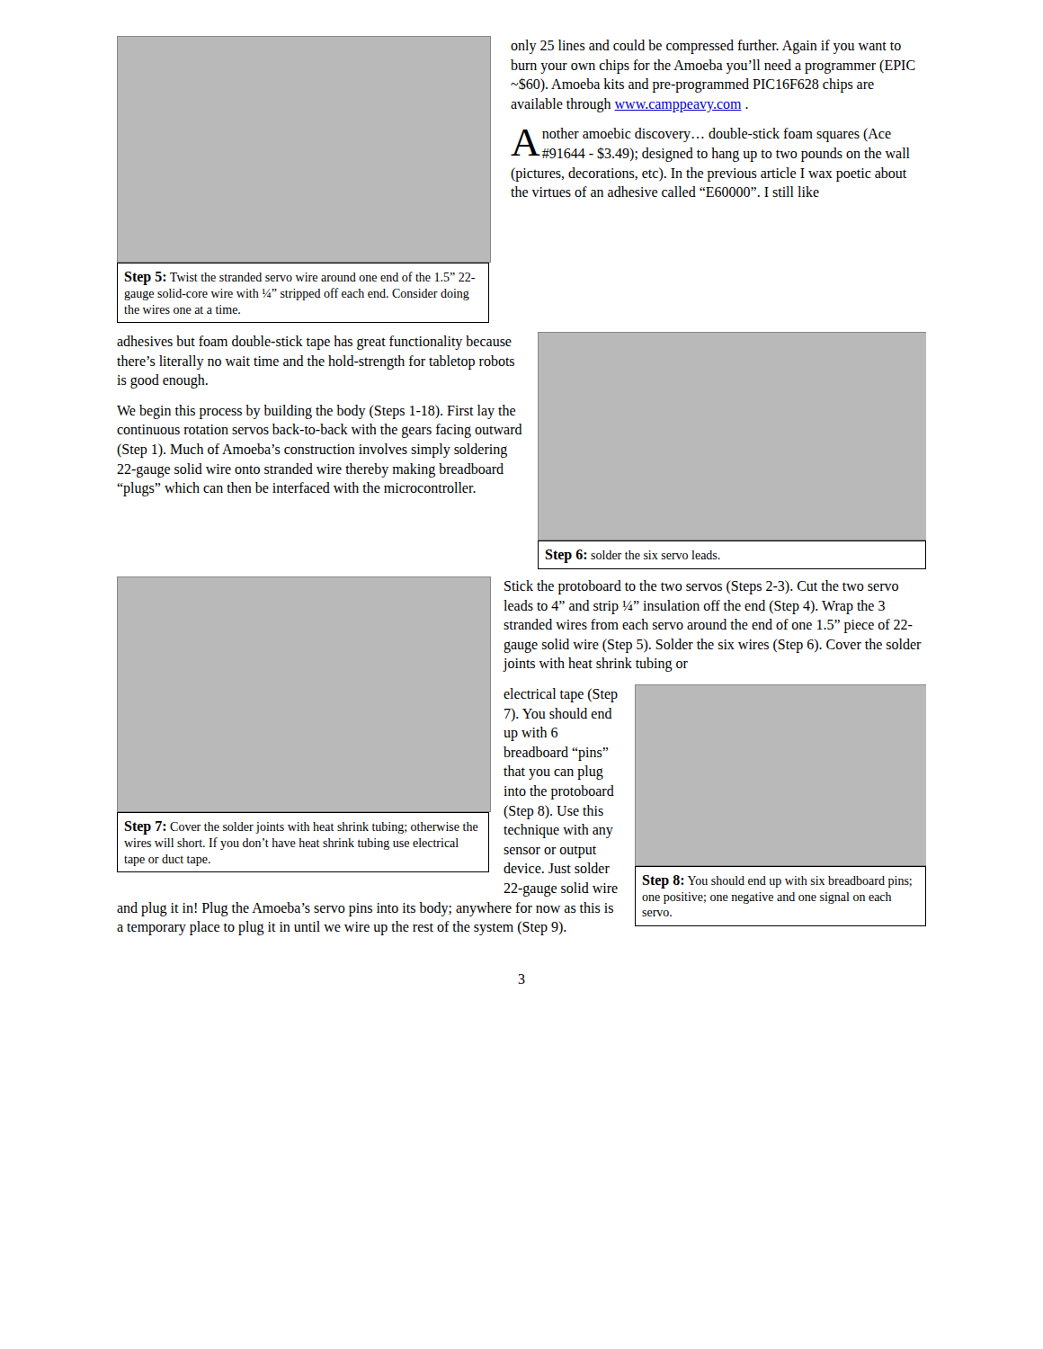Step 5: Twist the stranded servo wire around one end of the 1.5” 22-gauge solid-core wire with ¼” stripped off each end. Consider doing the wires one at a time.
only 25 lines and could be compressed further. Again if you want to burn your own chips for the Amoeba you’ll need a programmer (EPIC ~$60). Amoeba kits and pre-programmed PIC16F628 chips are available through www.camppeavy.com .
Another amoebic discovery… double-stick foam squares (Ace #91644 - $3.49); designed to hang up to two pounds on the wall (pictures, decorations, etc). In the previous article I wax poetic about the virtues of an adhesive called “E60000”. I still like
Step 6: solder the six servo leads.
adhesives but foam double-stick tape has great functionality because there’s literally no wait time and the hold-strength for tabletop robots is good enough.
We begin this process by building the body (Steps 1-18). First lay the continuous rotation servos back-to-back with the gears facing outward (Step 1). Much of Amoeba’s construction involves simply soldering 22-gauge solid wire onto stranded wire thereby making breadboard “plugs” which can then be interfaced with the microcontroller.
Step 7: Cover the solder joints with heat shrink tubing; otherwise the wires will short. If you don’t have heat shrink tubing use electrical tape or duct tape.
Stick the protoboard to the two servos (Steps 2-3). Cut the two servo leads to 4” and strip ¼” insulation off the end (Step 4). Wrap the 3 stranded wires from each servo around the end of one 1.5” piece of 22-gauge solid wire (Step 5). Solder the six wires (Step 6). Cover the solder joints with heat shrink tubing or
Step 8: You should end up with six breadboard pins; one positive; one negative and one signal on each servo.
electrical tape (Step 7). You should end up with 6 breadboard “pins” that you can plug into the protoboard (Step 8). Use this technique with any sensor or output device. Just solder 22-gauge solid wire and plug it in! Plug the Amoeba’s servo pins into its body; anywhere for now as this is a temporary place to plug it in until we wire up the rest of the system (Step 9).
3